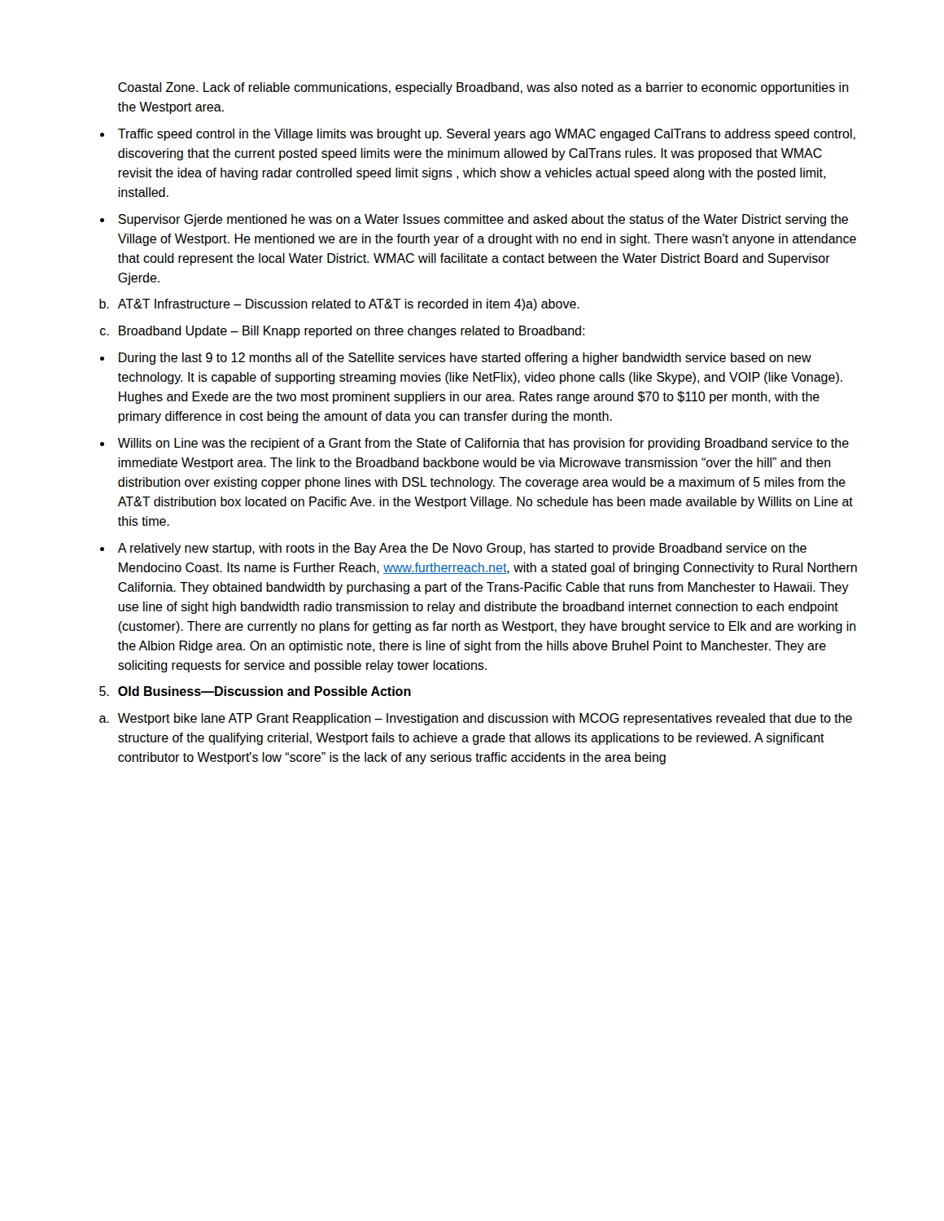Coastal Zone. Lack of reliable communications, especially Broadband, was also noted as a barrier to economic opportunities in the Westport area.
Traffic speed control in the Village limits was brought up. Several years ago WMAC engaged CalTrans to address speed control, discovering that the current posted speed limits were the minimum allowed by CalTrans rules. It was proposed that WMAC revisit the idea of having radar controlled speed limit signs , which show a vehicles actual speed along with the posted limit, installed.
Supervisor Gjerde mentioned he was on a Water Issues committee and asked about the status of the Water District serving the Village of Westport. He mentioned we are in the fourth year of a drought with no end in sight. There wasn't anyone in attendance that could represent the local Water District. WMAC will facilitate a contact between the Water District Board and Supervisor Gjerde.
AT&T Infrastructure – Discussion related to AT&T is recorded in item 4)a) above.
Broadband Update – Bill Knapp reported on three changes related to Broadband:
During the last 9 to 12 months all of the Satellite services have started offering a higher bandwidth service based on new technology. It is capable of supporting streaming movies (like NetFlix), video phone calls (like Skype), and VOIP (like Vonage). Hughes and Exede are the two most prominent suppliers in our area. Rates range around $70 to $110 per month, with the primary difference in cost being the amount of data you can transfer during the month.
Willits on Line was the recipient of a Grant from the State of California that has provision for providing Broadband service to the immediate Westport area. The link to the Broadband backbone would be via Microwave transmission “over the hill” and then distribution over existing copper phone lines with DSL technology. The coverage area would be a maximum of 5 miles from the AT&T distribution box located on Pacific Ave. in the Westport Village. No schedule has been made available by Willits on Line at this time.
A relatively new startup, with roots in the Bay Area the De Novo Group, has started to provide Broadband service on the Mendocino Coast. Its name is Further Reach, www.furtherreach.net, with a stated goal of bringing Connectivity to Rural Northern California. They obtained bandwidth by purchasing a part of the Trans-Pacific Cable that runs from Manchester to Hawaii. They use line of sight high bandwidth radio transmission to relay and distribute the broadband internet connection to each endpoint (customer). There are currently no plans for getting as far north as Westport, they have brought service to Elk and are working in the Albion Ridge area. On an optimistic note, there is line of sight from the hills above Bruhel Point to Manchester. They are soliciting requests for service and possible relay tower locations.
Old Business—Discussion and Possible Action
Westport bike lane ATP Grant Reapplication – Investigation and discussion with MCOG representatives revealed that due to the structure of the qualifying criterial, Westport fails to achieve a grade that allows its applications to be reviewed. A significant contributor to Westport's low “score” is the lack of any serious traffic accidents in the area being